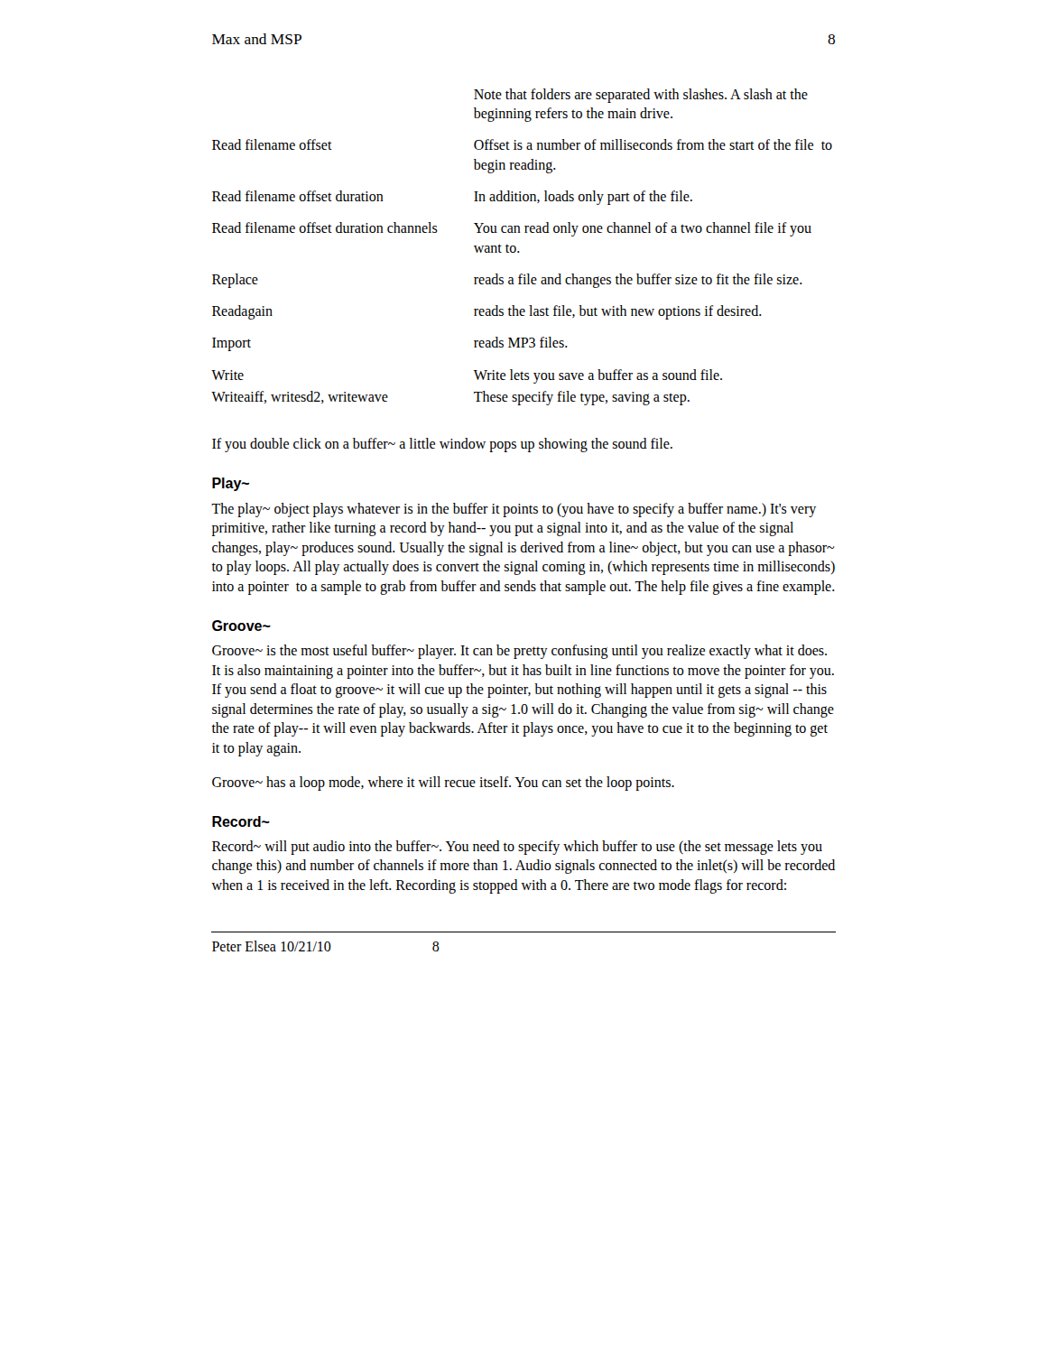Max and MSP 8
| | Note that folders are separated with slashes. A slash at the beginning refers to the main drive. |
| Read filename offset | Offset is a number of milliseconds from the start of the file to begin reading. |
| Read filename offset duration | In addition, loads only part of the file. |
| Read filename offset duration channels | You can read only one channel of a two channel file if you want to. |
| Replace | reads a file and changes the buffer size to fit the file size. |
| Readagain | reads the last file, but with new options if desired. |
| Import | reads MP3 files. |
| Write | Write lets you save a buffer as a sound file. |
| Writeaiff, writesd2, writewave | These specify file type, saving a step. |
If you double click on a buffer~ a little window pops up showing the sound file.
Play~
The play~ object plays whatever is in the buffer it points to (you have to specify a buffer name.) It's very primitive, rather like turning a record by hand-- you put a signal into it, and as the value of the signal changes, play~ produces sound. Usually the signal is derived from a line~ object, but you can use a phasor~ to play loops. All play actually does is convert the signal coming in, (which represents time in milliseconds) into a pointer to a sample to grab from buffer and sends that sample out. The help file gives a fine example.
Groove~
Groove~ is the most useful buffer~ player. It can be pretty confusing until you realize exactly what it does. It is also maintaining a pointer into the buffer~, but it has built in line functions to move the pointer for you. If you send a float to groove~ it will cue up the pointer, but nothing will happen until it gets a signal -- this signal determines the rate of play, so usually a sig~ 1.0 will do it. Changing the value from sig~ will change the rate of play-- it will even play backwards. After it plays once, you have to cue it to the beginning to get it to play again.
Groove~ has a loop mode, where it will recue itself. You can set the loop points.
Record~
Record~ will put audio into the buffer~. You need to specify which buffer to use (the set message lets you change this) and number of channels if more than 1. Audio signals connected to the inlet(s) will be recorded when a 1 is received in the left. Recording is stopped with a 0. There are two mode flags for record:
Peter Elsea 10/21/10 8